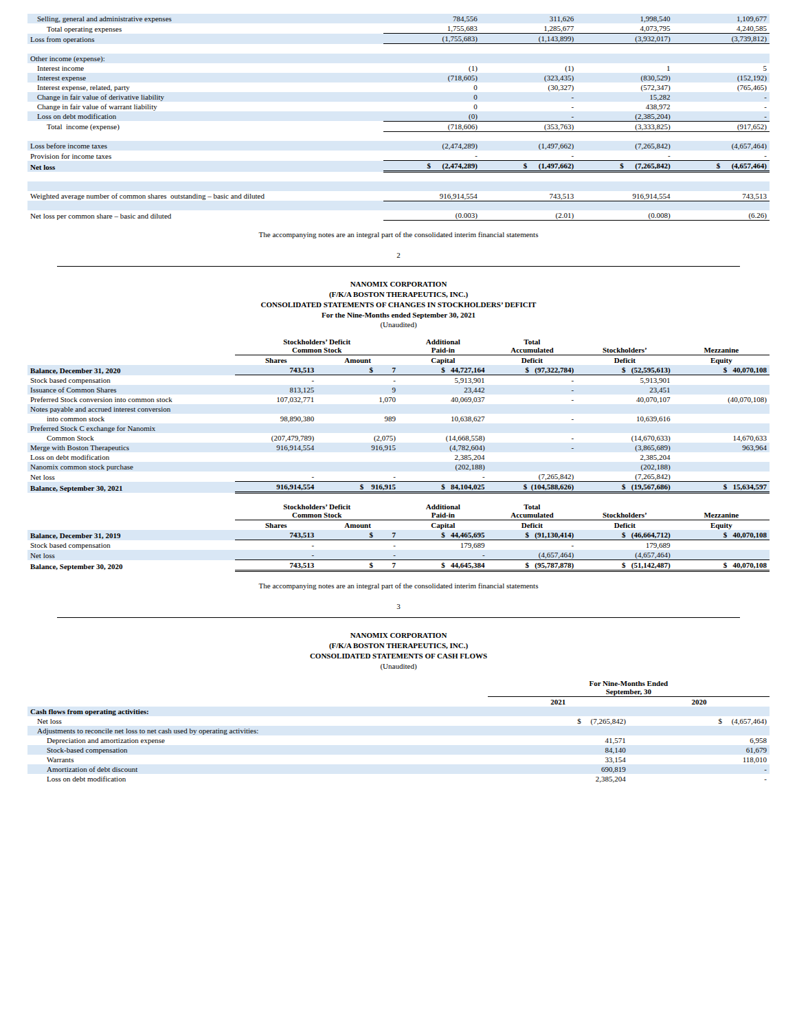| Selling, general and administrative expenses | 784,556 | 311,626 | 1,998,540 | 1,109,677 |
| Total operating expenses | 1,755,683 | 1,285,677 | 4,073,795 | 4,240,585 |
| Loss from operations | (1,755,683) | (1,143,899) | (3,932,017) | (3,739,812) |
| Other income (expense): | | | | |
| Interest income | (1) | (1) | 1 | 5 |
| Interest expense | (718,605) | (323,435) | (830,529) | (152,192) |
| Interest expense, related, party | 0 | (30,327) | (572,347) | (765,465) |
| Change in fair value of derivative liability | 0 | - | 15,282 | - |
| Change in fair value of warrant liability | 0 | - | 438,972 | - |
| Loss on debt modification | (0) | - | (2,385,204) | - |
| Total income (expense) | (718,606) | (353,763) | (3,333,825) | (917,652) |
| Loss before income taxes | (2,474,289) | (1,497,662) | (7,265,842) | (4,657,464) |
| Provision for income taxes | - | - | - | - |
| Net loss | $ (2,474,289) | $ (1,497,662) | $ (7,265,842) | $ (4,657,464) |
| Weighted average number of common shares outstanding – basic and diluted | 916,914,554 | 743,513 | 916,914,554 | 743,513 |
| Net loss per common share – basic and diluted | (0.003) | (2.01) | (0.008) | (6.26) |
The accompanying notes are an integral part of the consolidated interim financial statements
2
NANOMIX CORPORATION
(F/K/A BOSTON THERAPEUTICS, INC.)
CONSOLIDATED STATEMENTS OF CHANGES IN STOCKHOLDERS’ DEFICIT
For the Nine-Months ended September 30, 2021
(Unaudited)
| | Stockholders’ Deficit Common Stock | Additional Paid-in | Total Accumulated | Stockholders’ | Mezzanine |
| | Shares | Amount | Capital | Deficit | Deficit | Equity |
| Balance, December 31, 2020 | 743,513 | $ 7 | $ 44,727,164 | $ (97,322,784) | $ (52,595,613) | $ 40,070,108 |
| Stock based compensation | - | - | 5,913,901 | - | 5,913,901 | |
| Issuance of Common Shares | 813,125 | 9 | 23,442 | - | 23,451 | |
| Preferred Stock conversion into common stock | 107,032,771 | 1,070 | 40,069,037 | - | 40,070,107 | (40,070,108) |
| Notes payable and accrued interest conversion | | | | | | |
| into common stock | 98,890,380 | 989 | 10,638,627 | - | 10,639,616 | |
| Preferred Stock C exchange for Nanomix | | | | | | |
| Common Stock | (207,479,789) | (2,075) | (14,668,558) | - | (14,670,633) | 14,670,633 |
| Merge with Boston Therapeutics | 916,914,554 | 916,915 | (4,782,604) | - | (3,865,689) | 963,964 |
| Loss on debt modification | | | 2,385,204 | | 2,385,204 | |
| Nanomix common stock purchase | | | (202,188) | | (202,188) | |
| Net loss | - | - | - | (7,265,842) | (7,265,842) | |
| Balance, September 30, 2021 | 916,914,554 | $ 916,915 | $ 84,104,025 | $ (104,588,626) | $ (19,567,686) | $ 15,634,597 |
| | Stockholders’ Deficit Common Stock | Additional Paid-in | Total Accumulated | Stockholders’ | Mezzanine |
| | Shares | Amount | Capital | Deficit | Deficit | Equity |
| Balance, December 31, 2019 | 743,513 | $ 7 | $ 44,465,695 | $ (91,130,414) | $ (46,664,712) | $ 40,070,108 |
| Stock based compensation | - | - | 179,689 | - | 179,689 | |
| Net loss | - | - | - | (4,657,464) | (4,657,464) | |
| Balance, September 30, 2020 | 743,513 | $ 7 | $ 44,645,384 | $ (95,787,878) | $ (51,142,487) | $ 40,070,108 |
The accompanying notes are an integral part of the consolidated interim financial statements
3
NANOMIX CORPORATION
(F/K/A BOSTON THERAPEUTICS, INC.)
CONSOLIDATED STATEMENTS OF CASH FLOWS
(Unaudited)
| | For Nine-Months Ended September, 30 |
| | 2021 | 2020 |
| Cash flows from operating activities: | | |
| Net loss | $ (7,265,842) | $ (4,657,464) |
| Adjustments to reconcile net loss to net cash used by operating activities: | | |
| Depreciation and amortization expense | 41,571 | 6,958 |
| Stock-based compensation | 84,140 | 61,679 |
| Warrants | 33,154 | 118,010 |
| Amortization of debt discount | 690,819 | - |
| Loss on debt modification | 2,385,204 | - |